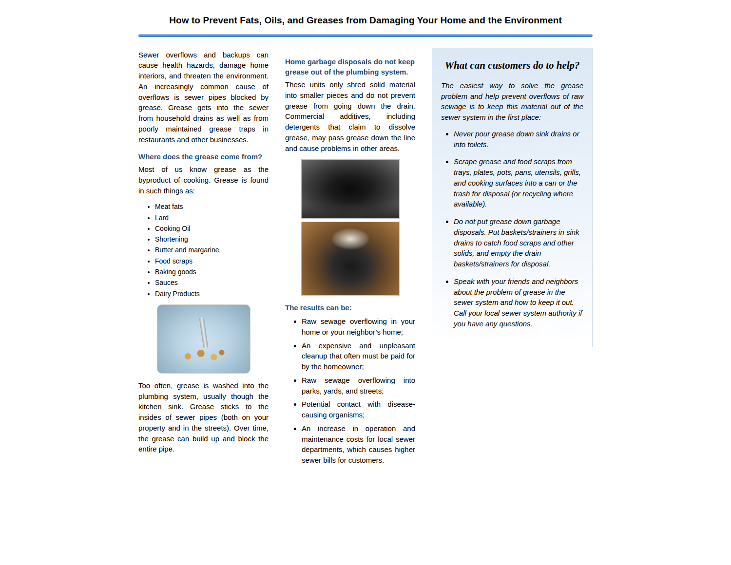How to Prevent Fats, Oils, and Greases from Damaging Your Home and the Environment
Sewer overflows and backups can cause health hazards, damage home interiors, and threaten the environment. An increasingly common cause of overflows is sewer pipes blocked by grease. Grease gets into the sewer from household drains as well as from poorly maintained grease traps in restaurants and other businesses.
Where does the grease come from?
Most of us know grease as the byproduct of cooking. Grease is found in such things as:
Meat fats
Lard
Cooking Oil
Shortening
Butter and margarine
Food scraps
Baking goods
Sauces
Dairy Products
Too often, grease is washed into the plumbing system, usually though the kitchen sink. Grease sticks to the insides of sewer pipes (both on your property and in the streets). Over time, the grease can build up and block the entire pipe.
Home garbage disposals do not keep grease out of the plumbing system.
These units only shred solid material into smaller pieces and do not prevent grease from going down the drain. Commercial additives, including detergents that claim to dissolve grease, may pass grease down the line and cause problems in other areas.
The results can be:
Raw sewage overflowing in your home or your neighbor’s home;
An expensive and unpleasant cleanup that often must be paid for by the homeowner;
Raw sewage overflowing into parks, yards, and streets;
Potential contact with disease-causing organisms;
An increase in operation and maintenance costs for local sewer departments, which causes higher sewer bills for customers.
What can customers do to help?
The easiest way to solve the grease problem and help prevent overflows of raw sewage is to keep this material out of the sewer system in the first place:
Never pour grease down sink drains or into toilets.
Scrape grease and food scraps from trays, plates, pots, pans, utensils, grills, and cooking surfaces into a can or the trash for disposal (or recycling where available).
Do not put grease down garbage disposals. Put baskets/strainers in sink drains to catch food scraps and other solids, and empty the drain baskets/strainers for disposal.
Speak with your friends and neighbors about the problem of grease in the sewer system and how to keep it out. Call your local sewer system authority if you have any questions.